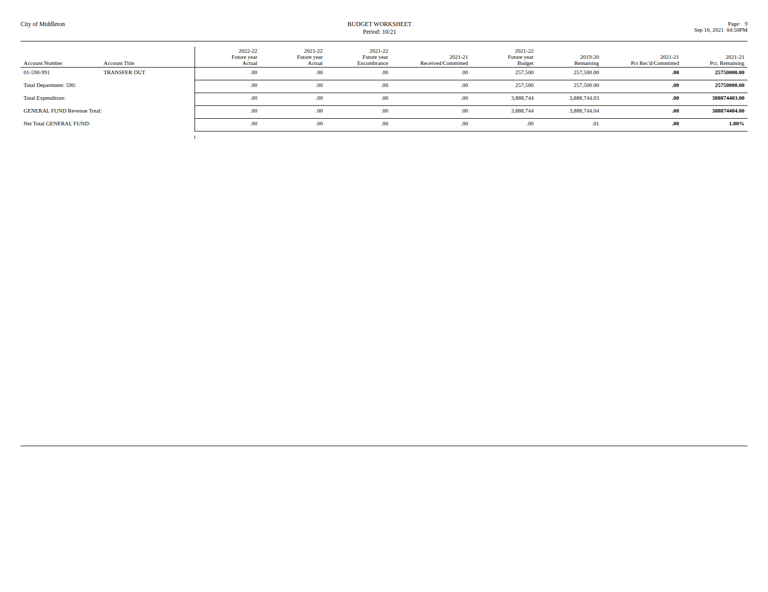City of Middleton
BUDGET WORKSHEET
Period: 10/21
Page: 9
Sep 16, 2021 04:50PM
| Account Number | Account Title | 2022-22 Future year Actual | 2021-22 Future year Actual | 2021-22 Future year Encumbrance | 2021-21 Received/Committed | 2021-22 Future year Budget | 2019-20 Remaining | 2021-21 Pct Rec'd/Committed | 2021-21 Pct. Remaining |
| --- | --- | --- | --- | --- | --- | --- | --- | --- | --- |
| 01-590-991 | TRANSFER OUT | .00 | .00 | .00 | .00 | 257,500 | 257,500.00 | .00 | 25750000.00 |
| Total Department: 590: | .00 | .00 | .00 | .00 | 257,500 | 257,500.00 | .00 | 25750000.00 |
| Total Expenditure: | .00 | .00 | .00 | .00 | 3,888,744 | 3,888,744.03 | .00 | 388874403.00 |
| GENERAL FUND Revenue Total: | .00 | .00 | .00 | .00 | 3,888,744 | 3,888,744.04 | .00 | 388874404.00 |
| Net Total GENERAL FUND: | .00 | .00 | .00 | .00 | .00 | .01 | .00 | 1.00% |